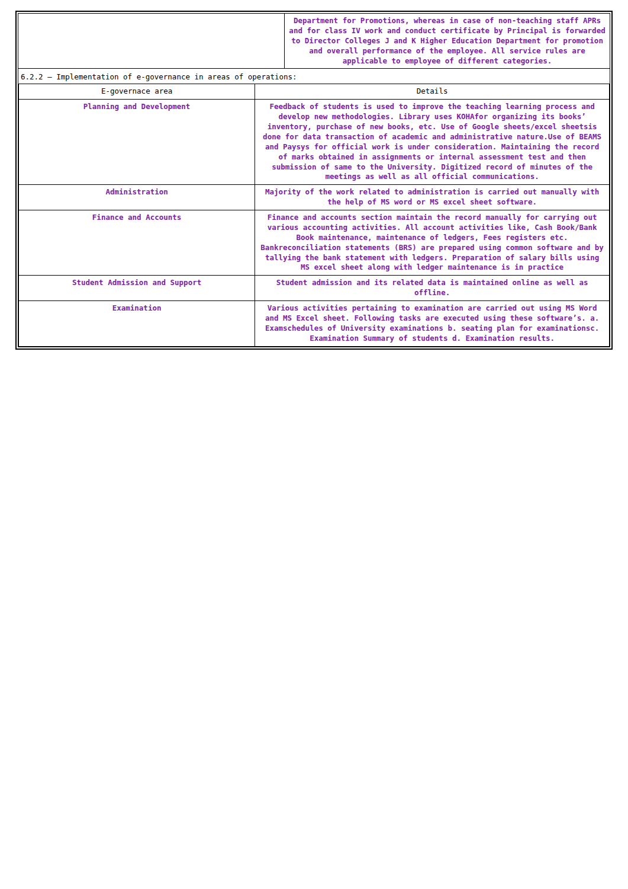| | Department for Promotions, whereas in case of non-teaching staff APRs and for class IV work and conduct certificate by Principal is forwarded to Director Colleges J and K Higher Education Department for promotion and overall performance of the employee. All service rules are applicable to employee of different categories. |
6.2.2 – Implementation of e-governance in areas of operations:
| E-governace area | Details |
| Planning and Development | Feedback of students is used to improve the teaching learning process and develop new methodologies. Library uses KOHAfor organizing its books’ inventory, purchase of new books, etc. Use of Google sheets/excel sheetsis done for data transaction of academic and administrative nature.Use of BEAMS and Paysys for official work is under consideration. Maintaining the record of marks obtained in assignments or internal assessment test and then submission of same to the University. Digitized record of minutes of the meetings as well as all official communications. |
| Administration | Majority of the work related to administration is carried out manually with the help of MS word or MS excel sheet software. |
| Finance and Accounts | Finance and accounts section maintain the record manually for carrying out various accounting activities. All account activities like, Cash Book/Bank Book maintenance, maintenance of ledgers, Fees registers etc. Bankreconciliation statements (BRS) are prepared using common software and by tallying the bank statement with ledgers. Preparation of salary bills using MS excel sheet along with ledger maintenance is in practice |
| Student Admission and Support | Student admission and its related data is maintained online as well as offline. |
| Examination | Various activities pertaining to examination are carried out using MS Word and MS Excel sheet. Following tasks are executed using these software’s. a. Examschedules of University examinations b. seating plan for examinationsc. Examination Summary of students d. Examination results. |